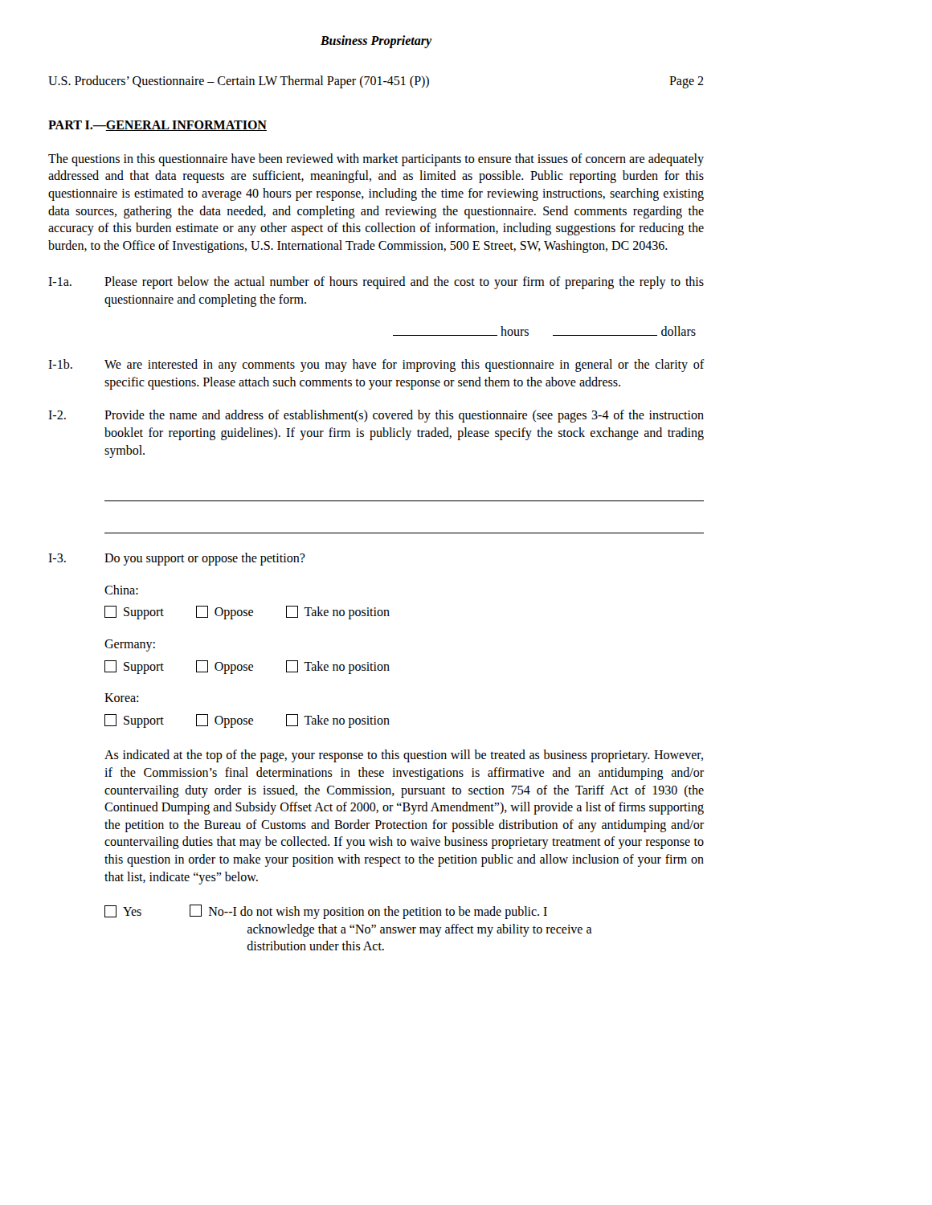Business Proprietary
U.S. Producers’ Questionnaire – Certain LW Thermal Paper (701-451 (P)) Page 2
PART I.—GENERAL INFORMATION
The questions in this questionnaire have been reviewed with market participants to ensure that issues of concern are adequately addressed and that data requests are sufficient, meaningful, and as limited as possible. Public reporting burden for this questionnaire is estimated to average 40 hours per response, including the time for reviewing instructions, searching existing data sources, gathering the data needed, and completing and reviewing the questionnaire. Send comments regarding the accuracy of this burden estimate or any other aspect of this collection of information, including suggestions for reducing the burden, to the Office of Investigations, U.S. International Trade Commission, 500 E Street, SW, Washington, DC 20436.
I-1a.
Please report below the actual number of hours required and the cost to your firm of preparing the reply to this questionnaire and completing the form.
hours dollars
I-1b.
We are interested in any comments you may have for improving this questionnaire in general or the clarity of specific questions. Please attach such comments to your response or send them to the above address.
I-2.
Provide the name and address of establishment(s) covered by this questionnaire (see pages 3-4 of the instruction booklet for reporting guidelines). If your firm is publicly traded, please specify the stock exchange and trading symbol.
I-3.
Do you support or oppose the petition?
China:
Support Oppose Take no position
Germany:
Support Oppose Take no position
Korea:
Support Oppose Take no position
As indicated at the top of the page, your response to this question will be treated as business proprietary. However, if the Commission’s final determinations in these investigations is affirmative and an antidumping and/or countervailing duty order is issued, the Commission, pursuant to section 754 of the Tariff Act of 1930 (the Continued Dumping and Subsidy Offset Act of 2000, or “Byrd Amendment”), will provide a list of firms supporting the petition to the Bureau of Customs and Border Protection for possible distribution of any antidumping and/or countervailing duties that may be collected. If you wish to waive business proprietary treatment of your response to this question in order to make your position with respect to the petition public and allow inclusion of your firm on that list, indicate “yes” below.
Yes No--I do not wish my position on the petition to be made public. I acknowledge that a “No” answer may affect my ability to receive a distribution under this Act.